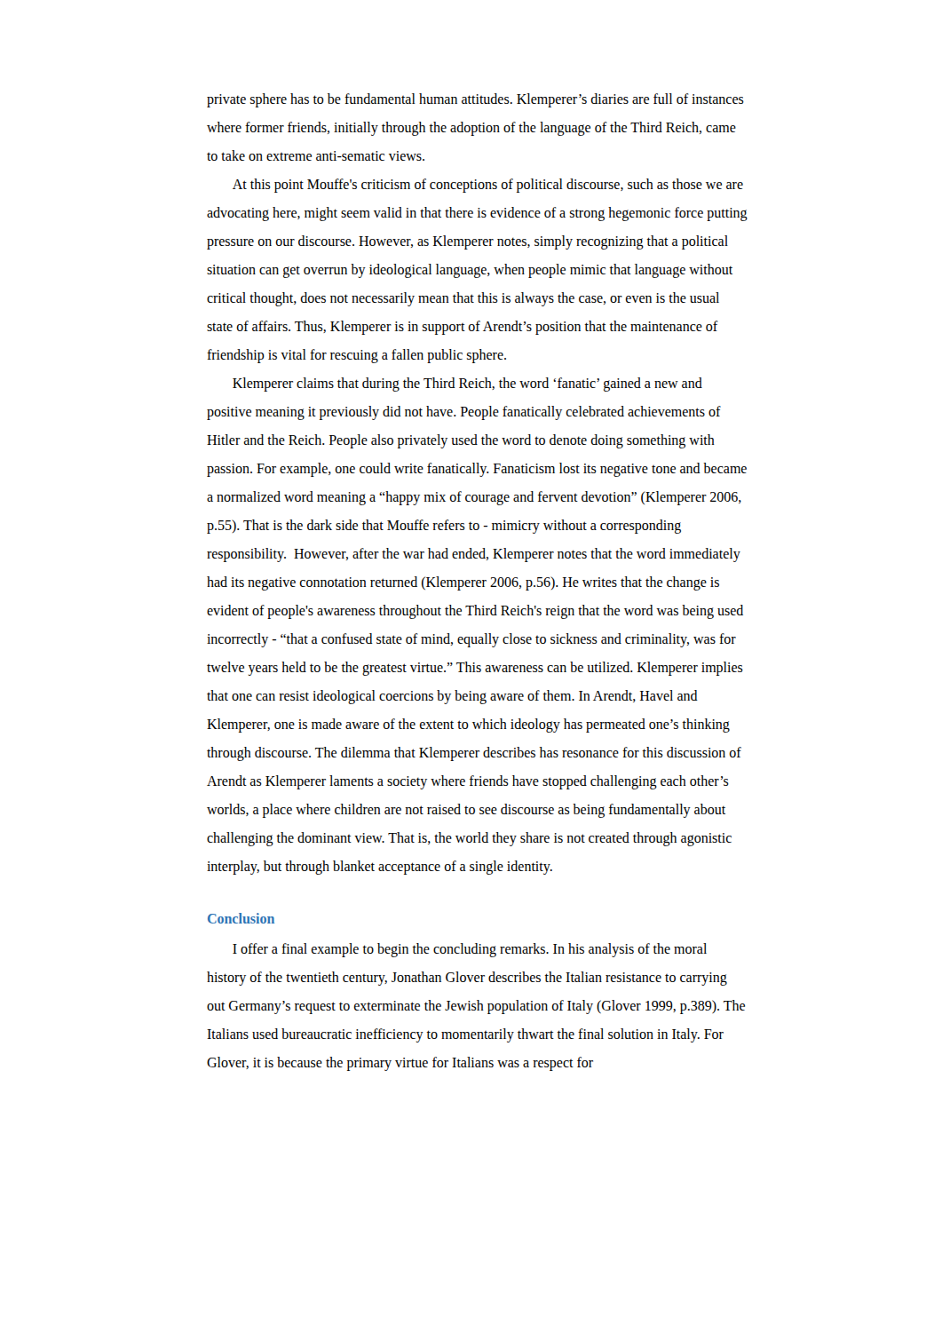private sphere has to be fundamental human attitudes. Klemperer’s diaries are full of instances where former friends, initially through the adoption of the language of the Third Reich, came to take on extreme anti-sematic views.
At this point Mouffe's criticism of conceptions of political discourse, such as those we are advocating here, might seem valid in that there is evidence of a strong hegemonic force putting pressure on our discourse. However, as Klemperer notes, simply recognizing that a political situation can get overrun by ideological language, when people mimic that language without critical thought, does not necessarily mean that this is always the case, or even is the usual state of affairs. Thus, Klemperer is in support of Arendt’s position that the maintenance of friendship is vital for rescuing a fallen public sphere.
Klemperer claims that during the Third Reich, the word ‘fanatic’ gained a new and positive meaning it previously did not have. People fanatically celebrated achievements of Hitler and the Reich. People also privately used the word to denote doing something with passion. For example, one could write fanatically. Fanaticism lost its negative tone and became a normalized word meaning a “happy mix of courage and fervent devotion” (Klemperer 2006, p.55). That is the dark side that Mouffe refers to - mimicry without a corresponding responsibility. However, after the war had ended, Klemperer notes that the word immediately had its negative connotation returned (Klemperer 2006, p.56). He writes that the change is evident of people's awareness throughout the Third Reich's reign that the word was being used incorrectly - “that a confused state of mind, equally close to sickness and criminality, was for twelve years held to be the greatest virtue.” This awareness can be utilized. Klemperer implies that one can resist ideological coercions by being aware of them. In Arendt, Havel and Klemperer, one is made aware of the extent to which ideology has permeated one’s thinking through discourse. The dilemma that Klemperer describes has resonance for this discussion of Arendt as Klemperer laments a society where friends have stopped challenging each other’s worlds, a place where children are not raised to see discourse as being fundamentally about challenging the dominant view. That is, the world they share is not created through agonistic interplay, but through blanket acceptance of a single identity.
Conclusion
I offer a final example to begin the concluding remarks. In his analysis of the moral history of the twentieth century, Jonathan Glover describes the Italian resistance to carrying out Germany’s request to exterminate the Jewish population of Italy (Glover 1999, p.389). The Italians used bureaucratic inefficiency to momentarily thwart the final solution in Italy. For Glover, it is because the primary virtue for Italians was a respect for